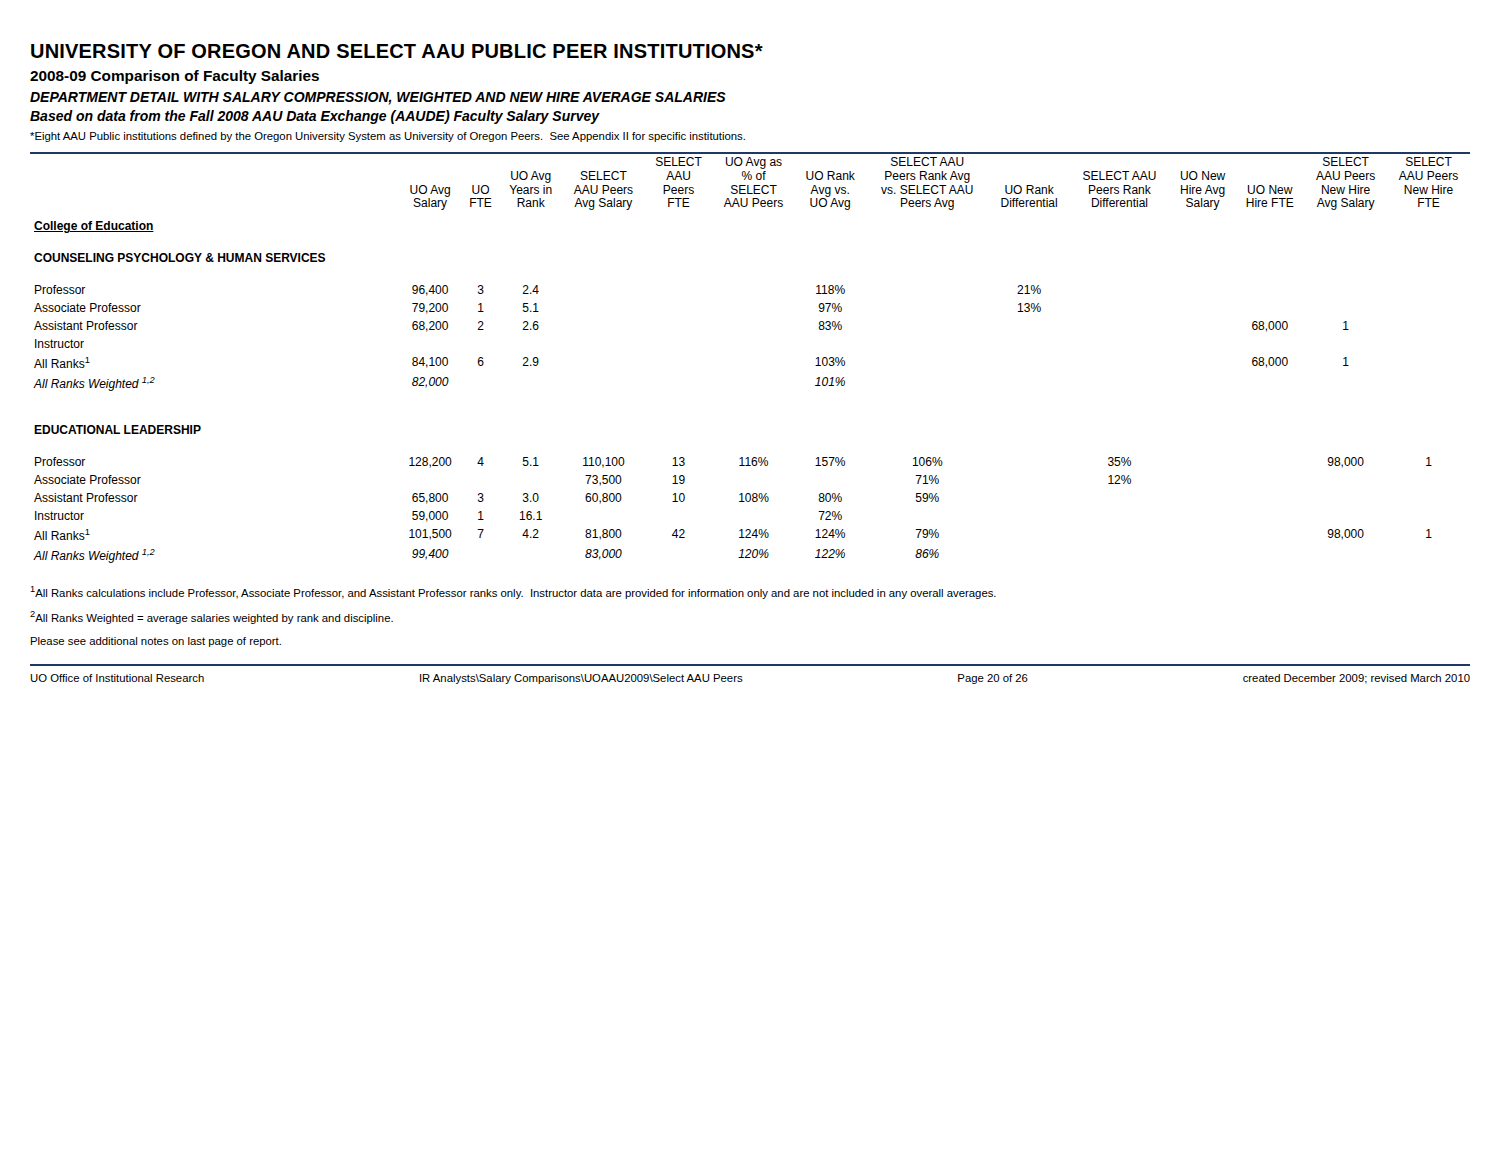UNIVERSITY OF OREGON AND SELECT AAU PUBLIC PEER INSTITUTIONS*
2008-09 Comparison of Faculty Salaries
DEPARTMENT DETAIL WITH SALARY COMPRESSION, WEIGHTED AND NEW HIRE AVERAGE SALARIES
Based on data from the Fall 2008 AAU Data Exchange (AAUDE) Faculty Salary Survey
*Eight AAU Public institutions defined by the Oregon University System as University of Oregon Peers. See Appendix II for specific institutions.
| | UO Avg Salary | UO FTE | UO Avg Years in Rank | SELECT AAU Peers Avg Salary | SELECT AAU Peers FTE | UO Avg as % of SELECT AAU Peers | UO Rank Avg vs. UO Avg | SELECT AAU Peers Rank Avg vs. SELECT AAU Peers Avg | UO Rank Differential | SELECT AAU Peers Rank Differential | UO New Hire Avg Salary | UO New Hire FTE | SELECT AAU Peers New Hire Avg Salary | SELECT AAU Peers New Hire FTE |
| --- | --- | --- | --- | --- | --- | --- | --- | --- | --- | --- | --- | --- | --- | --- |
| College of Education | |
| COUNSELING PSYCHOLOGY & HUMAN SERVICES | |
| Professor | 96,400 | 3 | 2.4 | | | | 118% | | 21% | | | | | |
| Associate Professor | 79,200 | 1 | 5.1 | | | | 97% | | 13% | | | | | |
| Assistant Professor | 68,200 | 2 | 2.6 | | | | 83% | | | | | 68,000 | 1 | |
| Instructor | | | | | | | | | | | | | | |
| All Ranks 1 | 84,100 | 6 | 2.9 | | | | 103% | | | | | 68,000 | 1 | |
| All Ranks Weighted 1,2 | 82,000 | | | | | | 101% | | | | | | | |
| EDUCATIONAL LEADERSHIP | |
| Professor | 128,200 | 4 | 5.1 | 110,100 | 13 | 116% | 157% | 106% | | 35% | | | 98,000 | 1 |
| Associate Professor | | | | 73,500 | 19 | | | 71% | | 12% | | | | |
| Assistant Professor | 65,800 | 3 | 3.0 | 60,800 | 10 | 108% | 80% | 59% | | | | | | |
| Instructor | 59,000 | 1 | 16.1 | | | | 72% | | | | | | | |
| All Ranks 1 | 101,500 | 7 | 4.2 | 81,800 | 42 | 124% | 124% | 79% | | | | | 98,000 | 1 |
| All Ranks Weighted 1,2 | 99,400 | | | 83,000 | | 120% | 122% | 86% | | | | | | |
1All Ranks calculations include Professor, Associate Professor, and Assistant Professor ranks only. Instructor data are provided for information only and are not included in any overall averages.
2All Ranks Weighted = average salaries weighted by rank and discipline.
Please see additional notes on last page of report.
UO Office of Institutional Research IR Analysts\Salary Comparisons\UOAAU2009\Select AAU Peers Page 20 of 26 created December 2009; revised March 2010